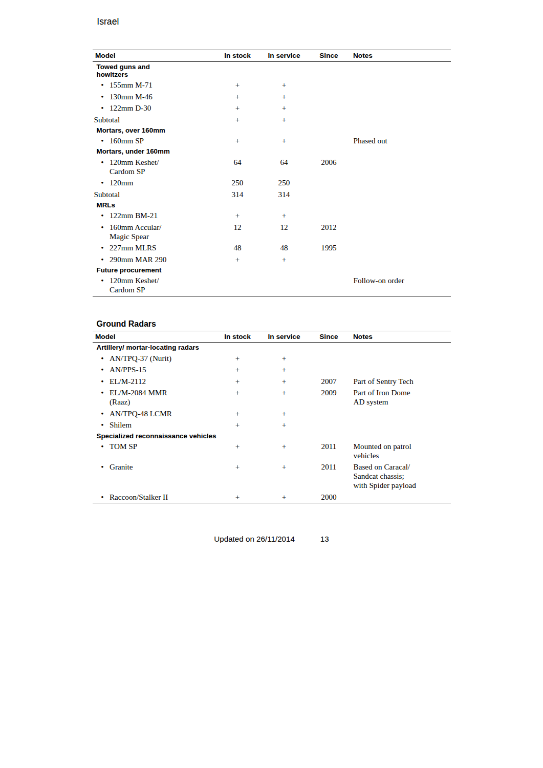Israel
| Model | In stock | In service | Since | Notes |
| --- | --- | --- | --- | --- |
| Towed guns and howitzers |
| 155mm M-71 | + | + | | |
| 130mm M-46 | + | + | | |
| 122mm D-30 | + | + | | |
| Subtotal | + | + | | |
| Mortars, over 160mm |
| 160mm SP | + | + | | Phased out |
| Mortars, under 160mm |
| 120mm Keshet/ Cardom SP | 64 | 64 | 2006 | |
| 120mm | 250 | 250 | | |
| Subtotal | 314 | 314 | | |
| MRLs |
| 122mm BM-21 | + | + | | |
| 160mm Accular/ Magic Spear | 12 | 12 | 2012 | |
| 227mm MLRS | 48 | 48 | 1995 | |
| 290mm MAR 290 | + | + | | |
| Future procurement |
| 120mm Keshet/ Cardom SP | | | | Follow-on order |
Ground Radars
| Model | In stock | In service | Since | Notes |
| --- | --- | --- | --- | --- |
| Artillery/ mortar-locating radars |
| AN/TPQ-37 (Nurit) | + | + | | |
| AN/PPS-15 | + | + | | |
| EL/M-2112 | + | + | 2007 | Part of Sentry Tech |
| EL/M-2084 MMR (Raaz) | + | + | 2009 | Part of Iron Dome AD system |
| AN/TPQ-48 LCMR | + | + | | |
| Shilem | + | + | | |
| Specialized reconnaissance vehicles |
| TOM SP | + | + | 2011 | Mounted on patrol vehicles |
| Granite | + | + | 2011 | Based on Caracal/ Sandcat chassis; with Spider payload |
| Raccoon/Stalker II | + | + | 2000 | |
Updated on 26/11/2014 13